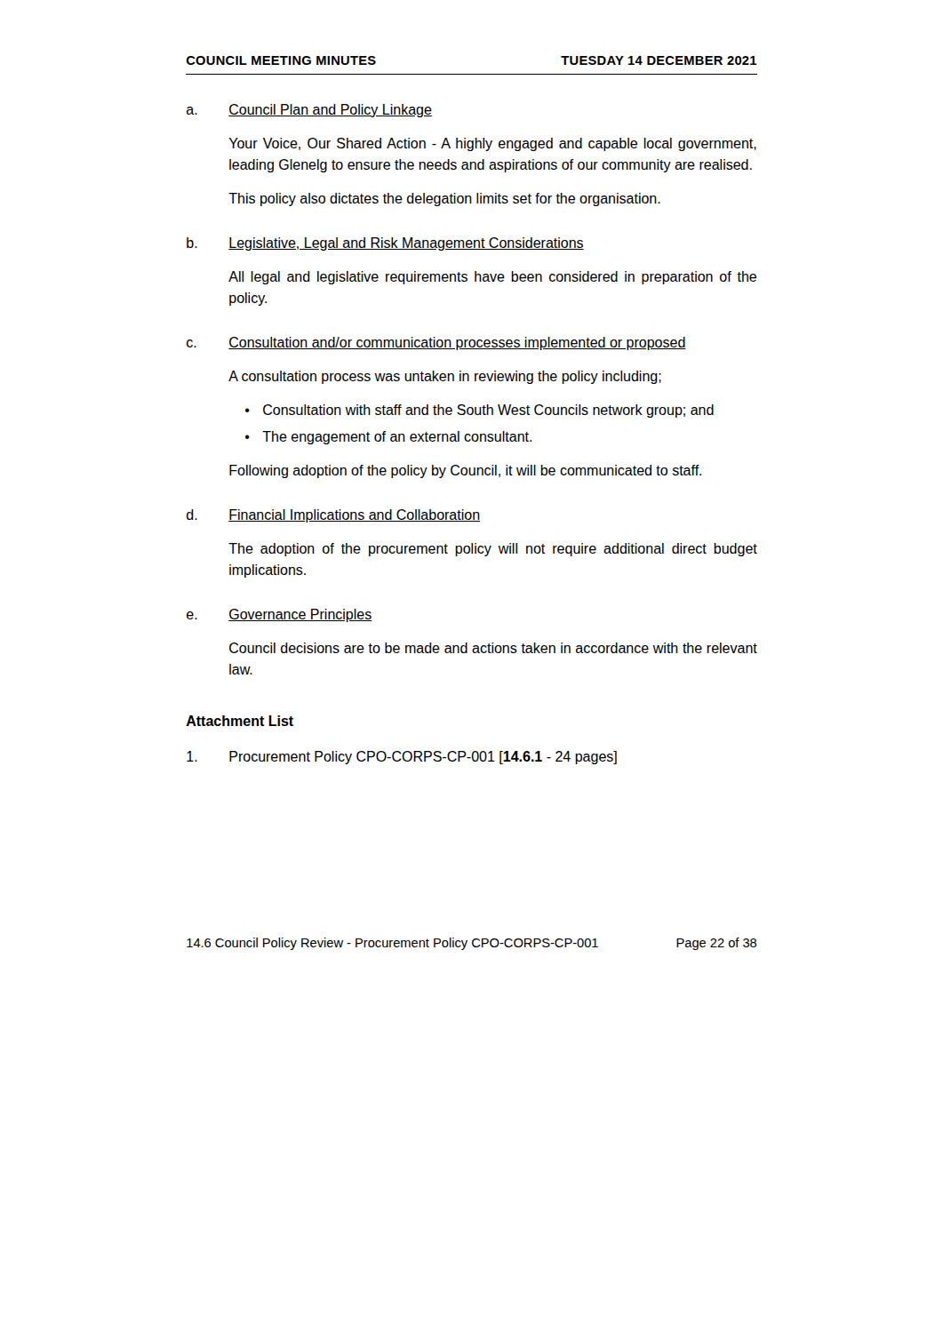COUNCIL MEETING MINUTES TUESDAY 14 DECEMBER 2021
a. Council Plan and Policy Linkage
Your Voice, Our Shared Action - A highly engaged and capable local government, leading Glenelg to ensure the needs and aspirations of our community are realised.
This policy also dictates the delegation limits set for the organisation.
b. Legislative, Legal and Risk Management Considerations
All legal and legislative requirements have been considered in preparation of the policy.
c. Consultation and/or communication processes implemented or proposed
A consultation process was untaken in reviewing the policy including;
Consultation with staff and the South West Councils network group; and
The engagement of an external consultant.
Following adoption of the policy by Council, it will be communicated to staff.
d. Financial Implications and Collaboration
The adoption of the procurement policy will not require additional direct budget implications.
e. Governance Principles
Council decisions are to be made and actions taken in accordance with the relevant law.
Attachment List
1. Procurement Policy CPO-CORPS-CP-001 [14.6.1 - 24 pages]
14.6 Council Policy Review - Procurement Policy CPO-CORPS-CP-001 Page 22 of 38